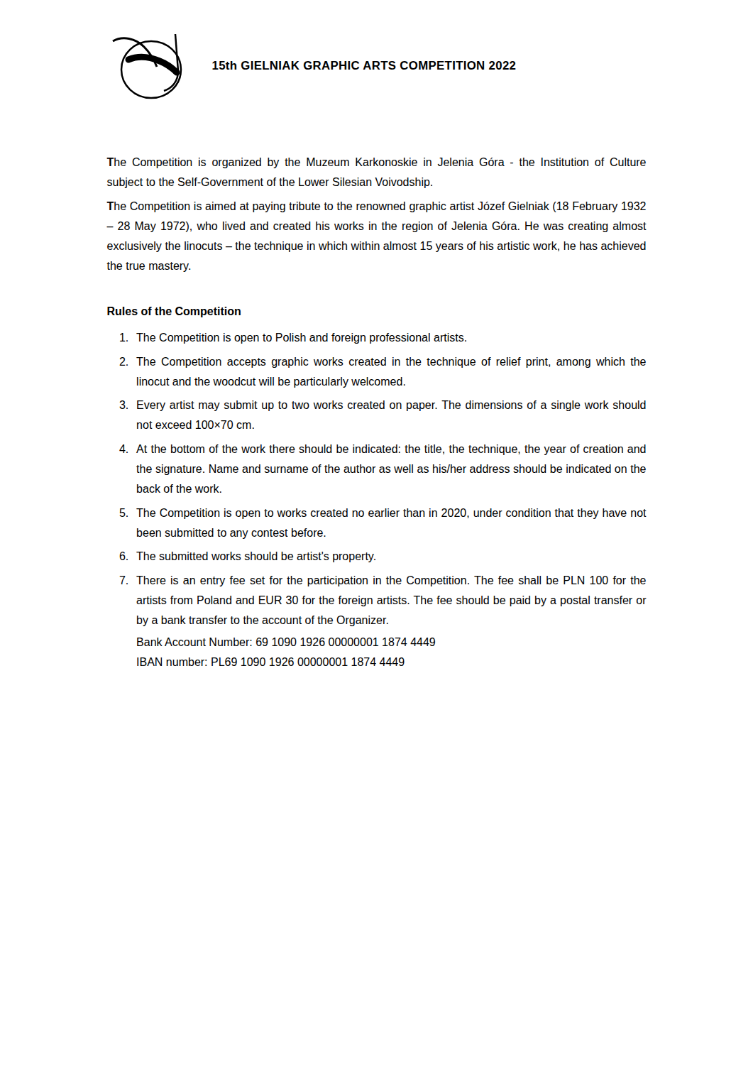15th GIELNIAK GRAPHIC ARTS COMPETITION 2022
The Competition is organized by the Muzeum Karkonoskie in Jelenia Góra - the Institution of Culture subject to the Self-Government of the Lower Silesian Voivodship.
The Competition is aimed at paying tribute to the renowned graphic artist Józef Gielniak (18 February 1932 – 28 May 1972), who lived and created his works in the region of Jelenia Góra. He was creating almost exclusively the linocuts – the technique in which within almost 15 years of his artistic work, he has achieved the true mastery.
Rules of the Competition
The Competition is open to Polish and foreign professional artists.
The Competition accepts graphic works created in the technique of relief print, among which the linocut and the woodcut will be particularly welcomed.
Every artist may submit up to two works created on paper. The dimensions of a single work should not exceed 100×70 cm.
At the bottom of the work there should be indicated: the title, the technique, the year of creation and the signature. Name and surname of the author as well as his/her address should be indicated on the back of the work.
The Competition is open to works created no earlier than in 2020, under condition that they have not been submitted to any contest before.
The submitted works should be artist's property.
There is an entry fee set for the participation in the Competition. The fee shall be PLN 100 for the artists from Poland and EUR 30 for the foreign artists. The fee should be paid by a postal transfer or by a bank transfer to the account of the Organizer.
Bank Account Number: 69 1090 1926 00000001 1874 4449 IBAN number: PL69 1090 1926 00000001 1874 4449